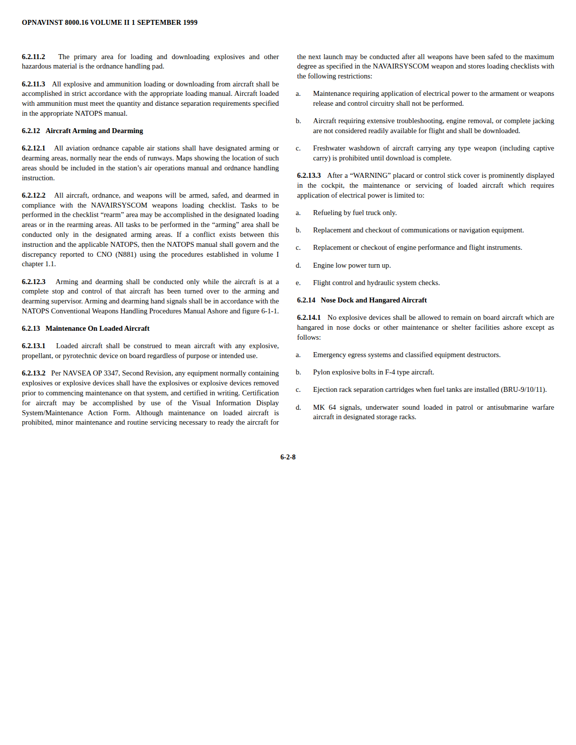OPNAVINST 8000.16 VOLUME II 1 SEPTEMBER 1999
6.2.11.2 The primary area for loading and downloading explosives and other hazardous material is the ordnance handling pad.
6.2.11.3 All explosive and ammunition loading or downloading from aircraft shall be accomplished in strict accordance with the appropriate loading manual. Aircraft loaded with ammunition must meet the quantity and distance separation requirements specified in the appropriate NATOPS manual.
6.2.12 Aircraft Arming and Dearming
6.2.12.1 All aviation ordnance capable air stations shall have designated arming or dearming areas, normally near the ends of runways. Maps showing the location of such areas should be included in the station’s air operations manual and ordnance handling instruction.
6.2.12.2 All aircraft, ordnance, and weapons will be armed, safed, and dearmed in compliance with the NAVAIRSYSCOM weapons loading checklist. Tasks to be performed in the checklist “rearm” area may be accomplished in the designated loading areas or in the rearming areas. All tasks to be performed in the “arming” area shall be conducted only in the designated arming areas. If a conflict exists between this instruction and the applicable NATOPS, then the NATOPS manual shall govern and the discrepancy reported to CNO (N881) using the procedures established in volume I chapter 1.1.
6.2.12.3 Arming and dearming shall be conducted only while the aircraft is at a complete stop and control of that aircraft has been turned over to the arming and dearming supervisor. Arming and dearming hand signals shall be in accordance with the NATOPS Conventional Weapons Handling Procedures Manual Ashore and figure 6-1-1.
6.2.13 Maintenance On Loaded Aircraft
6.2.13.1 Loaded aircraft shall be construed to mean aircraft with any explosive, propellant, or pyrotechnic device on board regardless of purpose or intended use.
6.2.13.2 Per NAVSEA OP 3347, Second Revision, any equipment normally containing explosives or explosive devices shall have the explosives or explosive devices removed prior to commencing maintenance on that system, and certified in writing. Certification for aircraft may be accomplished by use of the Visual Information Display System/Maintenance Action Form. Although maintenance on loaded aircraft is prohibited, minor maintenance and routine servicing necessary to ready the aircraft for the next launch may be conducted after all weapons have been safed to the maximum degree as specified in the NAVAIRSYSCOM weapon and stores loading checklists with the following restrictions:
a. Maintenance requiring application of electrical power to the armament or weapons release and control circuitry shall not be performed.
b. Aircraft requiring extensive troubleshooting, engine removal, or complete jacking are not considered readily available for flight and shall be downloaded.
c. Freshwater washdown of aircraft carrying any type weapon (including captive carry) is prohibited until download is complete.
6.2.13.3 After a “WARNING” placard or control stick cover is prominently displayed in the cockpit, the maintenance or servicing of loaded aircraft which requires application of electrical power is limited to:
a. Refueling by fuel truck only.
b. Replacement and checkout of communications or navigation equipment.
c. Replacement or checkout of engine performance and flight instruments.
d. Engine low power turn up.
e. Flight control and hydraulic system checks.
6.2.14 Nose Dock and Hangared Aircraft
6.2.14.1 No explosive devices shall be allowed to remain on board aircraft which are hangared in nose docks or other maintenance or shelter facilities ashore except as follows:
a. Emergency egress systems and classified equipment destructors.
b. Pylon explosive bolts in F-4 type aircraft.
c. Ejection rack separation cartridges when fuel tanks are installed (BRU-9/10/11).
d. MK 64 signals, underwater sound loaded in patrol or antisubmarine warfare aircraft in designated storage racks.
6-2-8